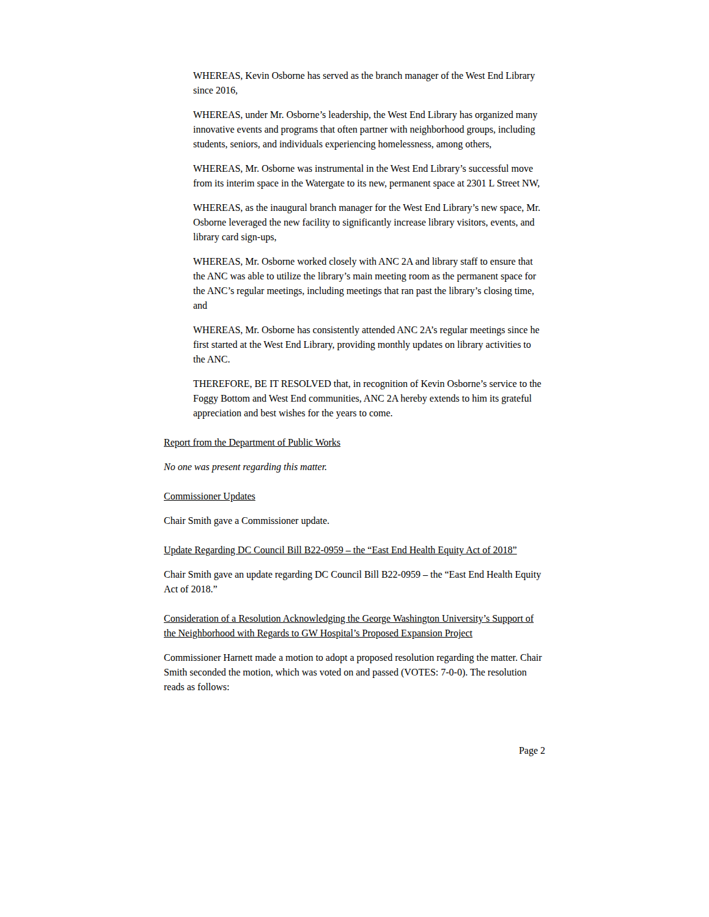WHEREAS, Kevin Osborne has served as the branch manager of the West End Library since 2016,
WHEREAS, under Mr. Osborne’s leadership, the West End Library has organized many innovative events and programs that often partner with neighborhood groups, including students, seniors, and individuals experiencing homelessness, among others,
WHEREAS, Mr. Osborne was instrumental in the West End Library’s successful move from its interim space in the Watergate to its new, permanent space at 2301 L Street NW,
WHEREAS, as the inaugural branch manager for the West End Library’s new space, Mr. Osborne leveraged the new facility to significantly increase library visitors, events, and library card sign-ups,
WHEREAS, Mr. Osborne worked closely with ANC 2A and library staff to ensure that the ANC was able to utilize the library’s main meeting room as the permanent space for the ANC’s regular meetings, including meetings that ran past the library’s closing time, and
WHEREAS, Mr. Osborne has consistently attended ANC 2A’s regular meetings since he first started at the West End Library, providing monthly updates on library activities to the ANC.
THEREFORE, BE IT RESOLVED that, in recognition of Kevin Osborne’s service to the Foggy Bottom and West End communities, ANC 2A hereby extends to him its grateful appreciation and best wishes for the years to come.
Report from the Department of Public Works
No one was present regarding this matter.
Commissioner Updates
Chair Smith gave a Commissioner update.
Update Regarding DC Council Bill B22-0959 – the “East End Health Equity Act of 2018”
Chair Smith gave an update regarding DC Council Bill B22-0959 – the “East End Health Equity Act of 2018.”
Consideration of a Resolution Acknowledging the George Washington University’s Support of the Neighborhood with Regards to GW Hospital’s Proposed Expansion Project
Commissioner Harnett made a motion to adopt a proposed resolution regarding the matter. Chair Smith seconded the motion, which was voted on and passed (VOTES: 7-0-0). The resolution reads as follows:
Page 2